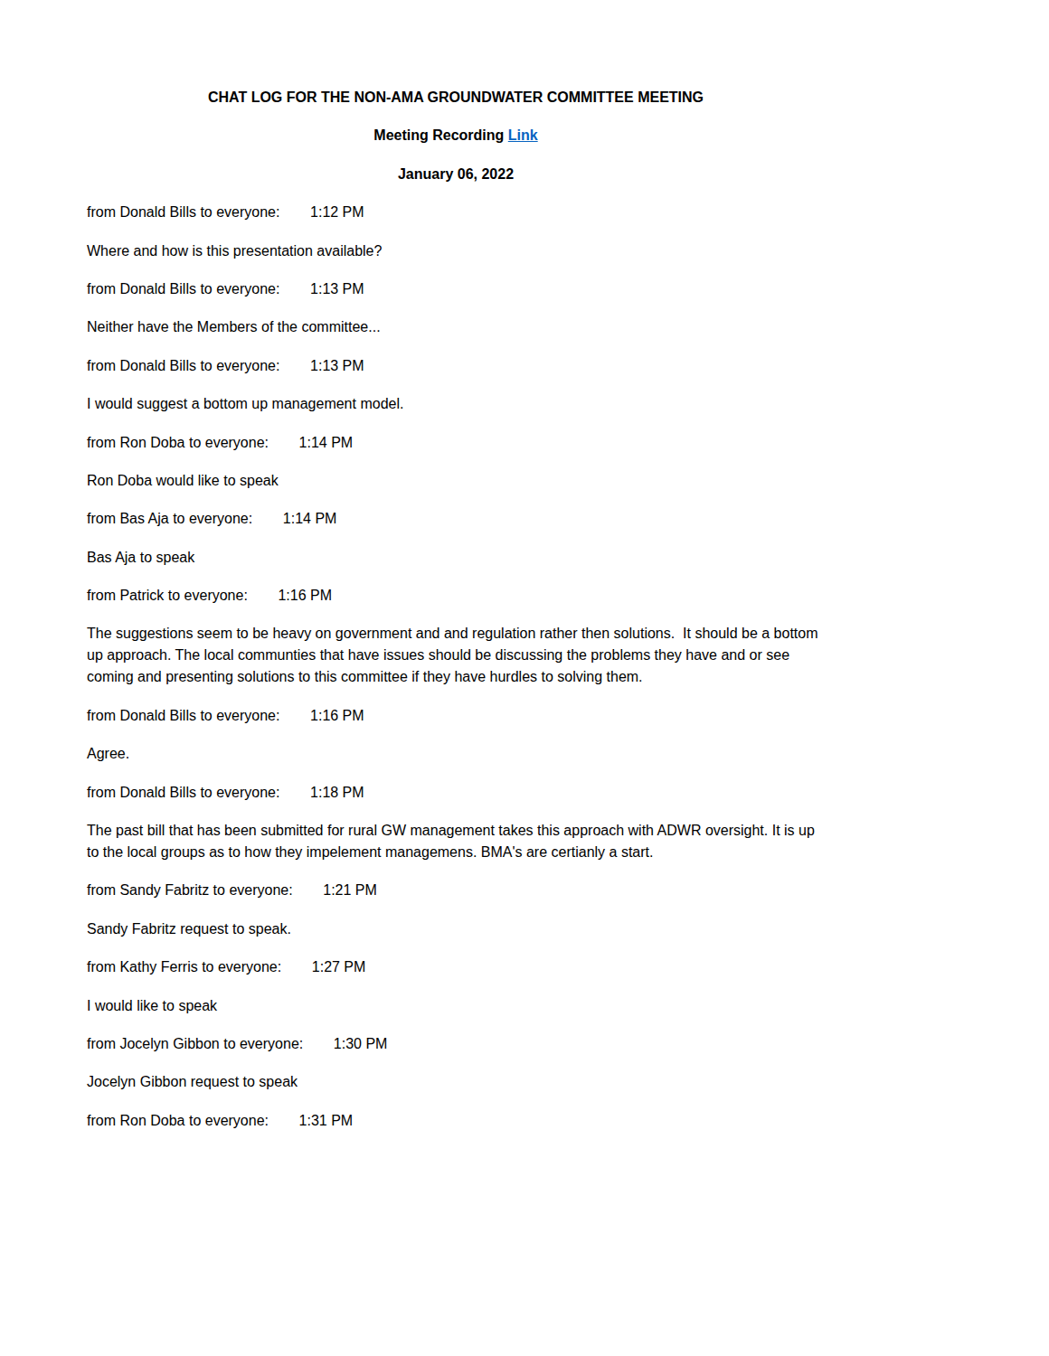CHAT LOG FOR THE NON-AMA GROUNDWATER COMMITTEE MEETING
Meeting Recording Link
January 06, 2022
from Donald Bills to everyone: 1:12 PM
Where and how is this presentation available?
from Donald Bills to everyone: 1:13 PM
Neither have the Members of the committee...
from Donald Bills to everyone: 1:13 PM
I would suggest a bottom up management model.
from Ron Doba to everyone: 1:14 PM
Ron Doba would like to speak
from Bas Aja to everyone: 1:14 PM
Bas Aja to speak
from Patrick to everyone: 1:16 PM
The suggestions seem to be heavy on government and and regulation rather then solutions. It should be a bottom up approach. The local communties that have issues should be discussing the problems they have and or see coming and presenting solutions to this committee if they have hurdles to solving them.
from Donald Bills to everyone: 1:16 PM
Agree.
from Donald Bills to everyone: 1:18 PM
The past bill that has been submitted for rural GW management takes this approach with ADWR oversight. It is up to the local groups as to how they impelement managemens. BMA's are certianly a start.
from Sandy Fabritz to everyone: 1:21 PM
Sandy Fabritz request to speak.
from Kathy Ferris to everyone: 1:27 PM
I would like to speak
from Jocelyn Gibbon to everyone: 1:30 PM
Jocelyn Gibbon request to speak
from Ron Doba to everyone: 1:31 PM